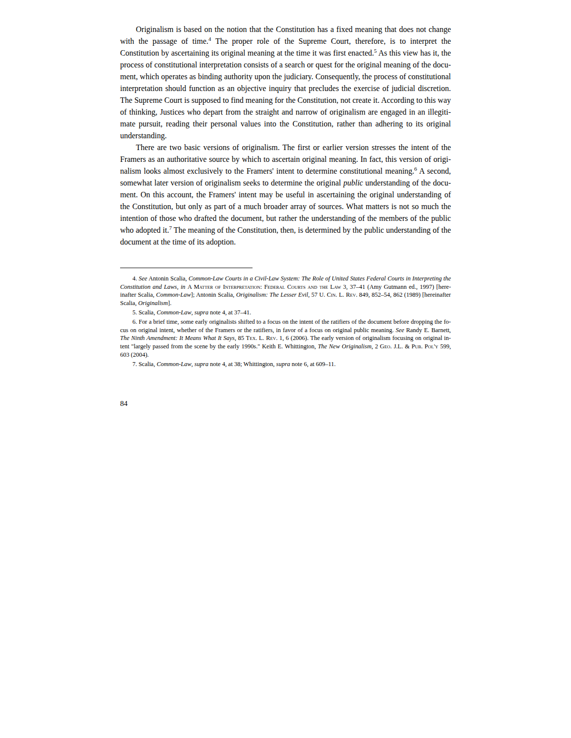Originalism is based on the notion that the Constitution has a fixed meaning that does not change with the passage of time.4 The proper role of the Supreme Court, therefore, is to interpret the Constitution by ascertaining its original meaning at the time it was first enacted.5 As this view has it, the process of constitutional interpretation consists of a search or quest for the original meaning of the document, which operates as binding authority upon the judiciary. Consequently, the process of constitutional interpretation should function as an objective inquiry that precludes the exercise of judicial discretion. The Supreme Court is supposed to find meaning for the Constitution, not create it. According to this way of thinking, Justices who depart from the straight and narrow of originalism are engaged in an illegitimate pursuit, reading their personal values into the Constitution, rather than adhering to its original understanding.
There are two basic versions of originalism. The first or earlier version stresses the intent of the Framers as an authoritative source by which to ascertain original meaning. In fact, this version of originalism looks almost exclusively to the Framers' intent to determine constitutional meaning.6 A second, somewhat later version of originalism seeks to determine the original public understanding of the document. On this account, the Framers' intent may be useful in ascertaining the original understanding of the Constitution, but only as part of a much broader array of sources. What matters is not so much the intention of those who drafted the document, but rather the understanding of the members of the public who adopted it.7 The meaning of the Constitution, then, is determined by the public understanding of the document at the time of its adoption.
4. See Antonin Scalia, Common-Law Courts in a Civil-Law System: The Role of United States Federal Courts in Interpreting the Constitution and Laws, in A Matter of Interpretation: Federal Courts and the Law 3, 37–41 (Amy Gutmann ed., 1997) [hereinafter Scalia, Common-Law]; Antonin Scalia, Originalism: The Lesser Evil, 57 U. Cin. L. Rev. 849, 852–54, 862 (1989) [hereinafter Scalia, Originalism].
5. Scalia, Common-Law, supra note 4, at 37–41.
6. For a brief time, some early originalists shifted to a focus on the intent of the ratifiers of the document before dropping the focus on original intent, whether of the Framers or the ratifiers, in favor of a focus on original public meaning. See Randy E. Barnett, The Ninth Amendment: It Means What It Says, 85 Tex. L. Rev. 1, 6 (2006). The early version of originalism focusing on original intent "largely passed from the scene by the early 1990s." Keith E. Whittington, The New Originalism, 2 Geo. J.L. & Pub. Pol'y 599, 603 (2004).
7. Scalia, Common-Law, supra note 4, at 38; Whittington, supra note 6, at 609–11.
84